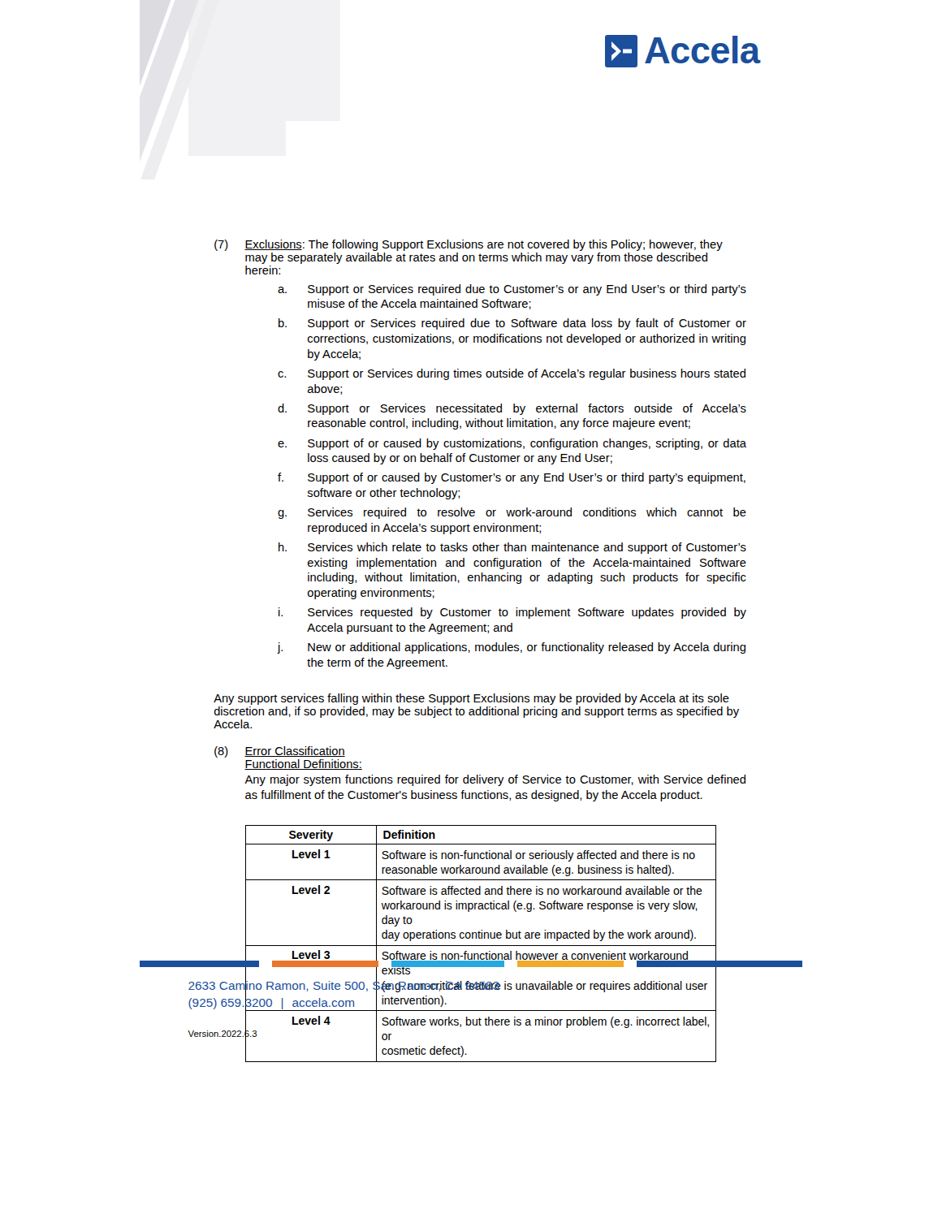Accela
(7)
Exclusions: The following Support Exclusions are not covered by this Policy; however, they may be separately available at rates and on terms which may vary from those described herein:
a. Support or Services required due to Customer’s or any End User’s or third party’s misuse of the Accela maintained Software;
b. Support or Services required due to Software data loss by fault of Customer or corrections, customizations, or modifications not developed or authorized in writing by Accela;
c. Support or Services during times outside of Accela’s regular business hours stated above;
d. Support or Services necessitated by external factors outside of Accela’s reasonable control, including, without limitation, any force majeure event;
e. Support of or caused by customizations, configuration changes, scripting, or data loss caused by or on behalf of Customer or any End User;
f. Support of or caused by Customer’s or any End User’s or third party’s equipment, software or other technology;
g. Services required to resolve or work-around conditions which cannot be reproduced in Accela’s support environment;
h. Services which relate to tasks other than maintenance and support of Customer’s existing implementation and configuration of the Accela-maintained Software including, without limitation, enhancing or adapting such products for specific operating environments;
i. Services requested by Customer to implement Software updates provided by Accela pursuant to the Agreement; and
j. New or additional applications, modules, or functionality released by Accela during the term of the Agreement.
Any support services falling within these Support Exclusions may be provided by Accela at its sole discretion and, if so provided, may be subject to additional pricing and support terms as specified by Accela.
(8)
Error Classification
Functional Definitions:
Any major system functions required for delivery of Service to Customer, with Service defined as fulfillment of the Customer's business functions, as designed, by the Accela product.
| Severity | Definition |
| --- | --- |
| Level 1 | Software is non-functional or seriously affected and there is no reasonable workaround available (e.g. business is halted). |
| Level 2 | Software is affected and there is no workaround available or the workaround is impractical (e.g. Software response is very slow, day to day operations continue but are impacted by the work around). |
| Level 3 | Software is non-functional however a convenient workaround exists (e.g. non-critical feature is unavailable or requires additional user intervention). |
| Level 4 | Software works, but there is a minor problem (e.g. incorrect label, or cosmetic defect). |
2633 Camino Ramon, Suite 500, San Ramon, CA 94583
(925) 659.3200 | accela.com
Version.2022.6.3